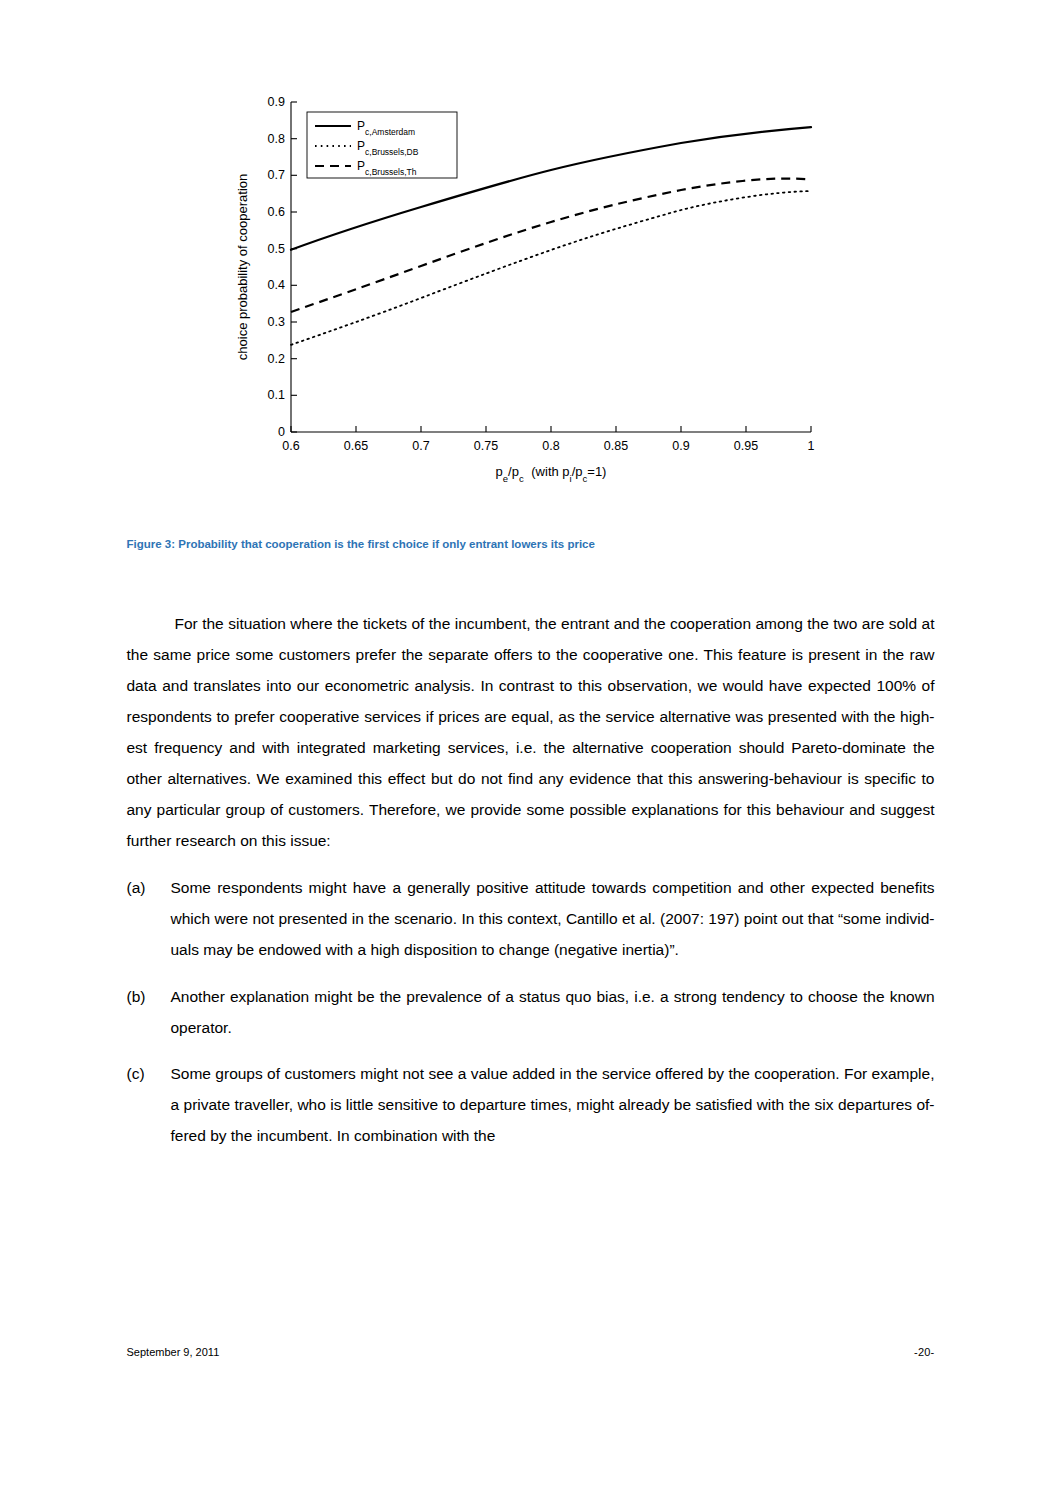y=0 at 360 ; y=0.9 at 30 => scale 366.67 px per 1.0 0 0.1 0.2 0.3 0.4 0.5 0.6 0.7 0.8 0.9 0.6 0.65 0.7 0.75 0.8 0.85 0.9 0.95 1 pe/pc (with pi/pc=1) choice probability of cooperation Pc,Amsterdam Pc,Brussels,DB Pc,Brussels,Th
Figure 3: Probability that cooperation is the first choice if only entrant lowers its price
For the situation where the tickets of the incumbent, the entrant and the cooperation among the two are sold at the same price some customers prefer the separate offers to the cooperative one. This feature is present in the raw data and translates into our econometric analysis. In contrast to this observation, we would have expected 100% of respondents to prefer cooperative services if prices are equal, as the service alternative was presented with the highest frequency and with integrated marketing services, i.e. the alternative cooperation should Pareto-dominate the other alternatives. We examined this effect but do not find any evidence that this answering-behaviour is specific to any particular group of customers. Therefore, we provide some possible explanations for this behaviour and suggest further research on this issue:
(a) Some respondents might have a generally positive attitude towards competition and other expected benefits which were not presented in the scenario. In this context, Cantillo et al. (2007: 197) point out that “some individuals may be endowed with a high disposition to change (negative inertia)”.
(b) Another explanation might be the prevalence of a status quo bias, i.e. a strong tendency to choose the known operator.
(c) Some groups of customers might not see a value added in the service offered by the cooperation. For example, a private traveller, who is little sensitive to departure times, might already be satisfied with the six departures offered by the incumbent. In combination with the
September 9, 2011
-20-